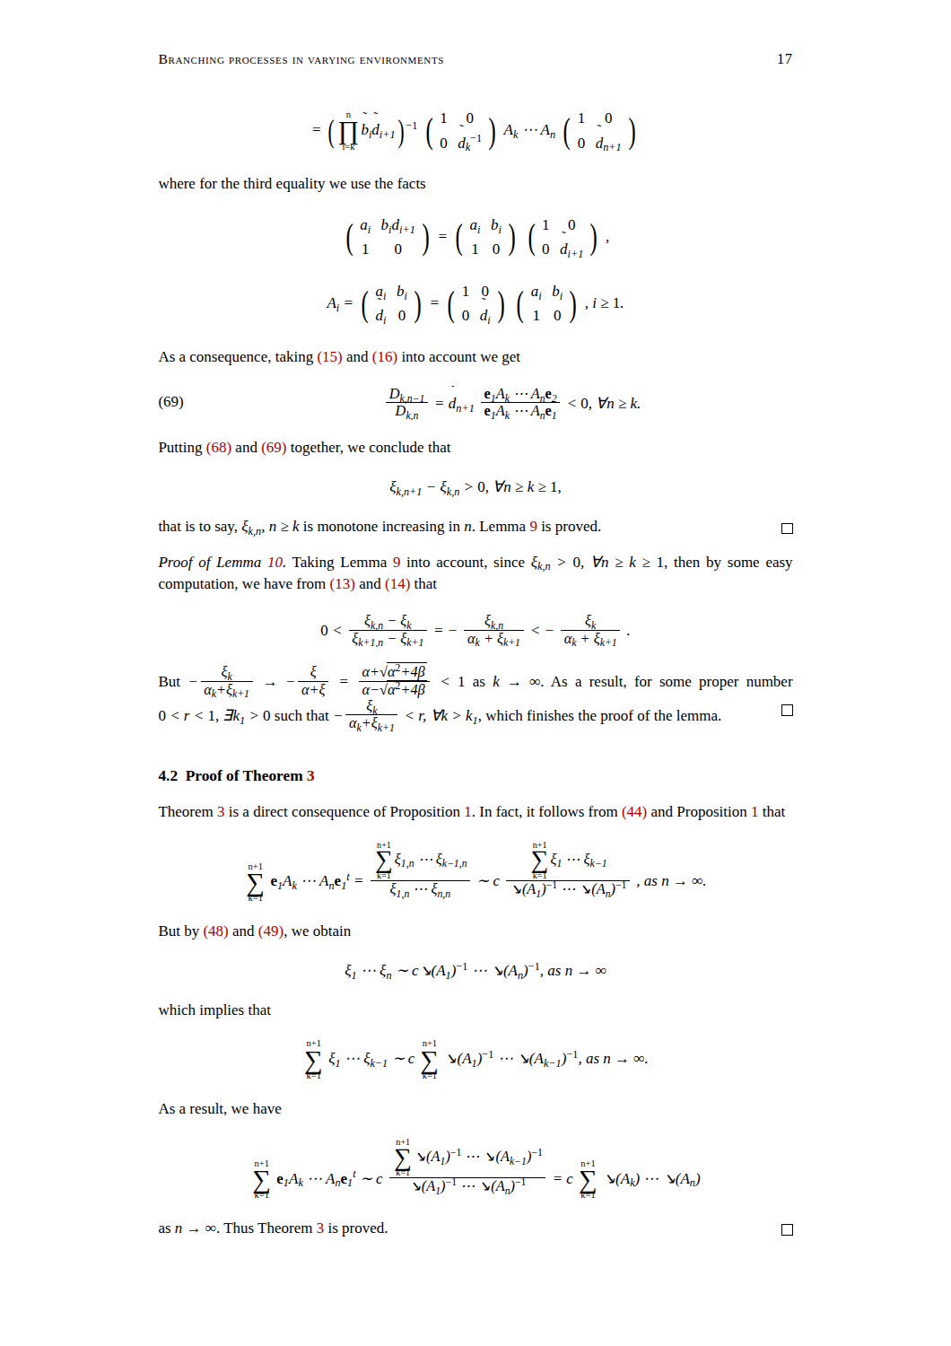Branching processes in varying environments 17
= (n∏i=k b˜id˜i+1)−1 (
| 1 | 0 |
| 0 | d ˜ k −1 |
) Ak ⋯ An (
| 1 | 0 |
| 0 | d ˜ n+1 |
)
where for the third equality we use the facts
(
| a ˜ i | b ˜ i d ˜ i+1 |
| 1 | 0 |
) = (
| a ˜ i | b ˜ i |
| 1 | 0 |
) (
| 1 | 0 |
| 0 | d ˜ i+1 |
) ,
Ai = (
| a ˜ i | b ˜ i |
| d ˜ i | 0 |
) = (
| 1 | 0 |
| 0 | d ˜ i |
) (
| a ˜ i | b ˜ i |
| 1 | 0 |
) , i ≥ 1.
As a consequence, taking (15) and (16) into account we get
(69) Dk,n−1 Dk,n = d˜n+1 e1Ak ⋯ Ane2 e1Ak ⋯ Ane1 < 0, ∀n ≥ k.
Putting (68) and (69) together, we conclude that
ξk,n+1 − ξk,n > 0, ∀n ≥ k ≥ 1,
that is to say, ξk,n, n ≥ k is monotone increasing in n. Lemma 9 is proved.
Proof of Lemma 10. Taking Lemma 9 into account, since ξk,n > 0, ∀n ≥ k ≥ 1, then by some easy computation, we have from (13) and (14) that
0 < ξk,n − ξk ξk+1,n − ξk+1 = − ξk,n αk + ξk+1 < − ξk αk + ξk+1 .
But −ξk αk+ξk+1 → −ξα+ξ = α+√α2+4β α−√α2+4β < 1 as k → ∞. As a result, for some proper number 0 < r < 1, ∃k1 > 0 such that −ξk αk+ξk+1 < r, ∀k > k1, which finishes the proof of the lemma.
4.2 Proof of Theorem 3
Theorem 3 is a direct consequence of Proposition 1. In fact, it follows from (44) and Proposition 1 that
n+1∑k=1 e1Ak ⋯ Ane1t = n+1∑k=1ξ1,n ⋯ ξk−1,n ξ1,n ⋯ ξn,n ∼ c n+1∑k=1ξ1 ⋯ ξk−1 ↘(A1)−1 ⋯ ↘(An)−1 , as n → ∞.
But by (48) and (49), we obtain
ξ1 ⋯ ξn ∼ c↘(A1)−1 ⋯ ↘(An)−1, as n → ∞
which implies that
n+1∑k=1 ξ1 ⋯ ξk−1 ∼ c n+1∑k=1 ↘(A1)−1 ⋯ ↘(Ak−1)−1, as n → ∞.
As a result, we have
n+1∑k=1 e1Ak ⋯ Ane1t ∼ c n+1∑k=1↘(A1)−1 ⋯ ↘(Ak−1)−1 ↘(A1)−1 ⋯ ↘(An)−1 = c n+1∑k=1 ↘(Ak) ⋯ ↘(An)
as n → ∞. Thus Theorem 3 is proved.